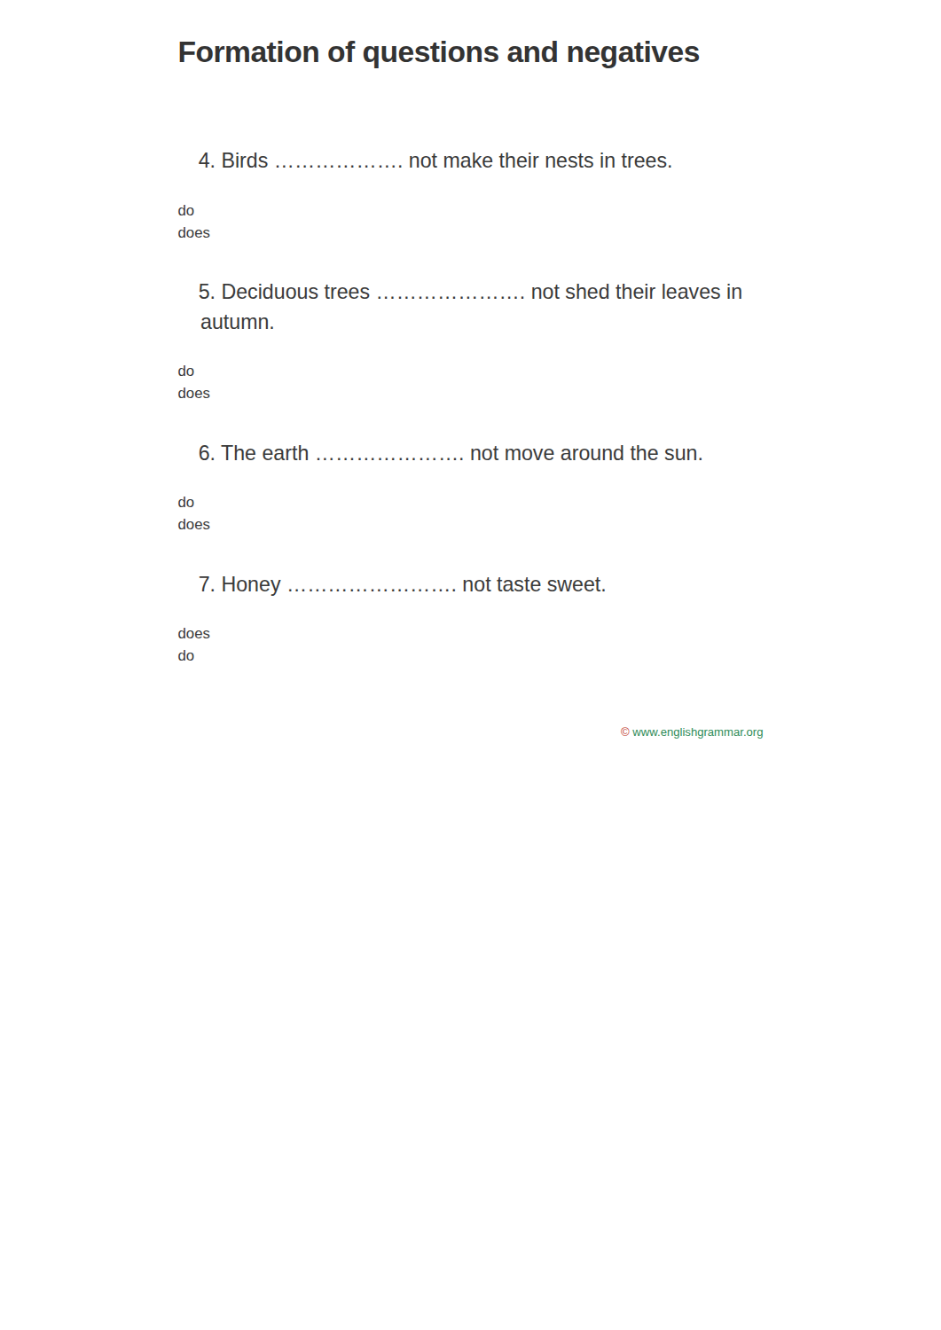Formation of questions and negatives
4. Birds ………………. not make their nests in trees.
do
does
5. Deciduous trees …………………. not shed their leaves in autumn.
do
does
6. The earth …………………. not move around the sun.
do
does
7. Honey ……………………. not taste sweet.
does
do
© www.englishgrammar.org